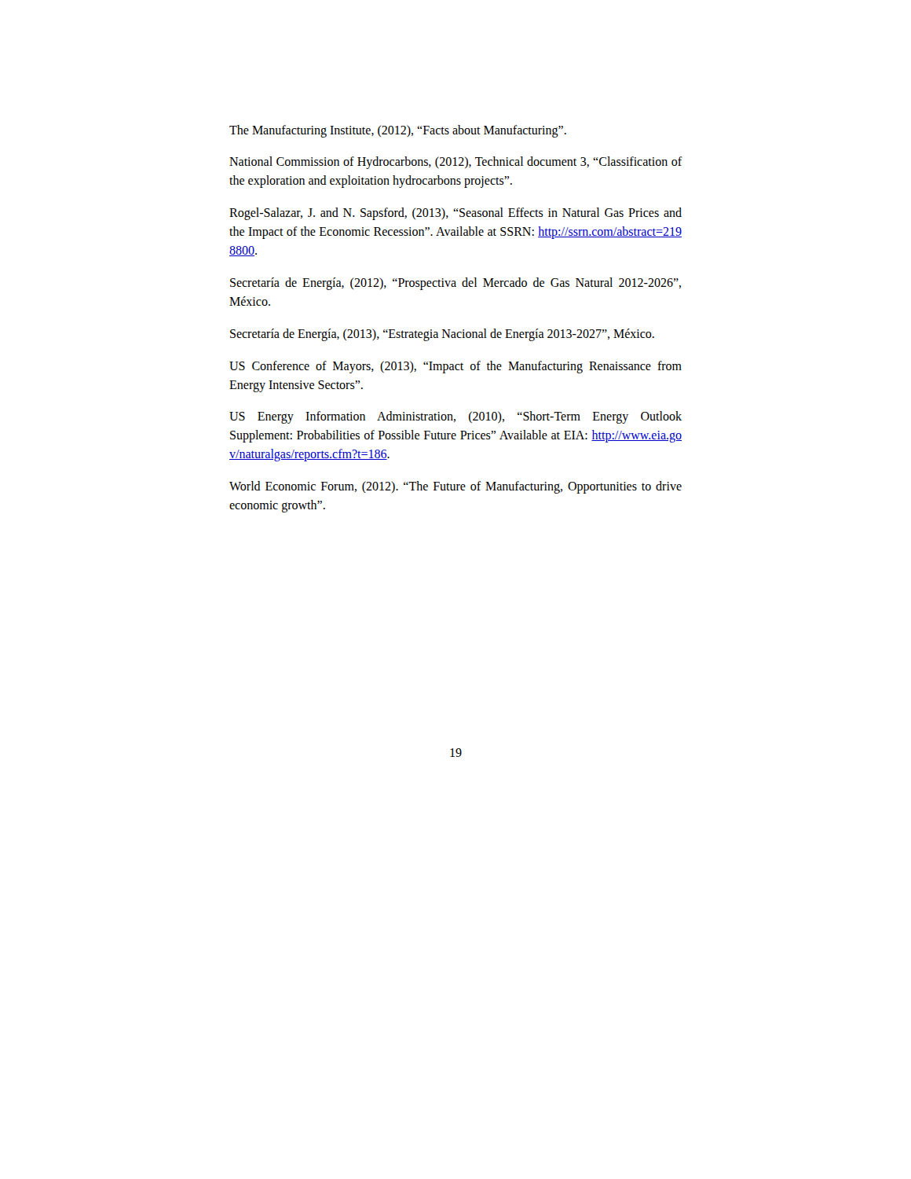The Manufacturing Institute, (2012), “Facts about Manufacturing”.
National Commission of Hydrocarbons, (2012), Technical document 3, “Classification of the exploration and exploitation hydrocarbons projects”.
Rogel-Salazar, J. and N. Sapsford, (2013), “Seasonal Effects in Natural Gas Prices and the Impact of the Economic Recession”. Available at SSRN: http://ssrn.com/abstract=2198800.
Secretaría de Energía, (2012), “Prospectiva del Mercado de Gas Natural 2012-2026”, México.
Secretaría de Energía, (2013), “Estrategia Nacional de Energía 2013-2027”, México.
US Conference of Mayors, (2013), “Impact of the Manufacturing Renaissance from Energy Intensive Sectors”.
US Energy Information Administration, (2010), “Short-Term Energy Outlook Supplement: Probabilities of Possible Future Prices” Available at EIA: http://www.eia.gov/naturalgas/reports.cfm?t=186.
World Economic Forum, (2012). “The Future of Manufacturing, Opportunities to drive economic growth”.
19